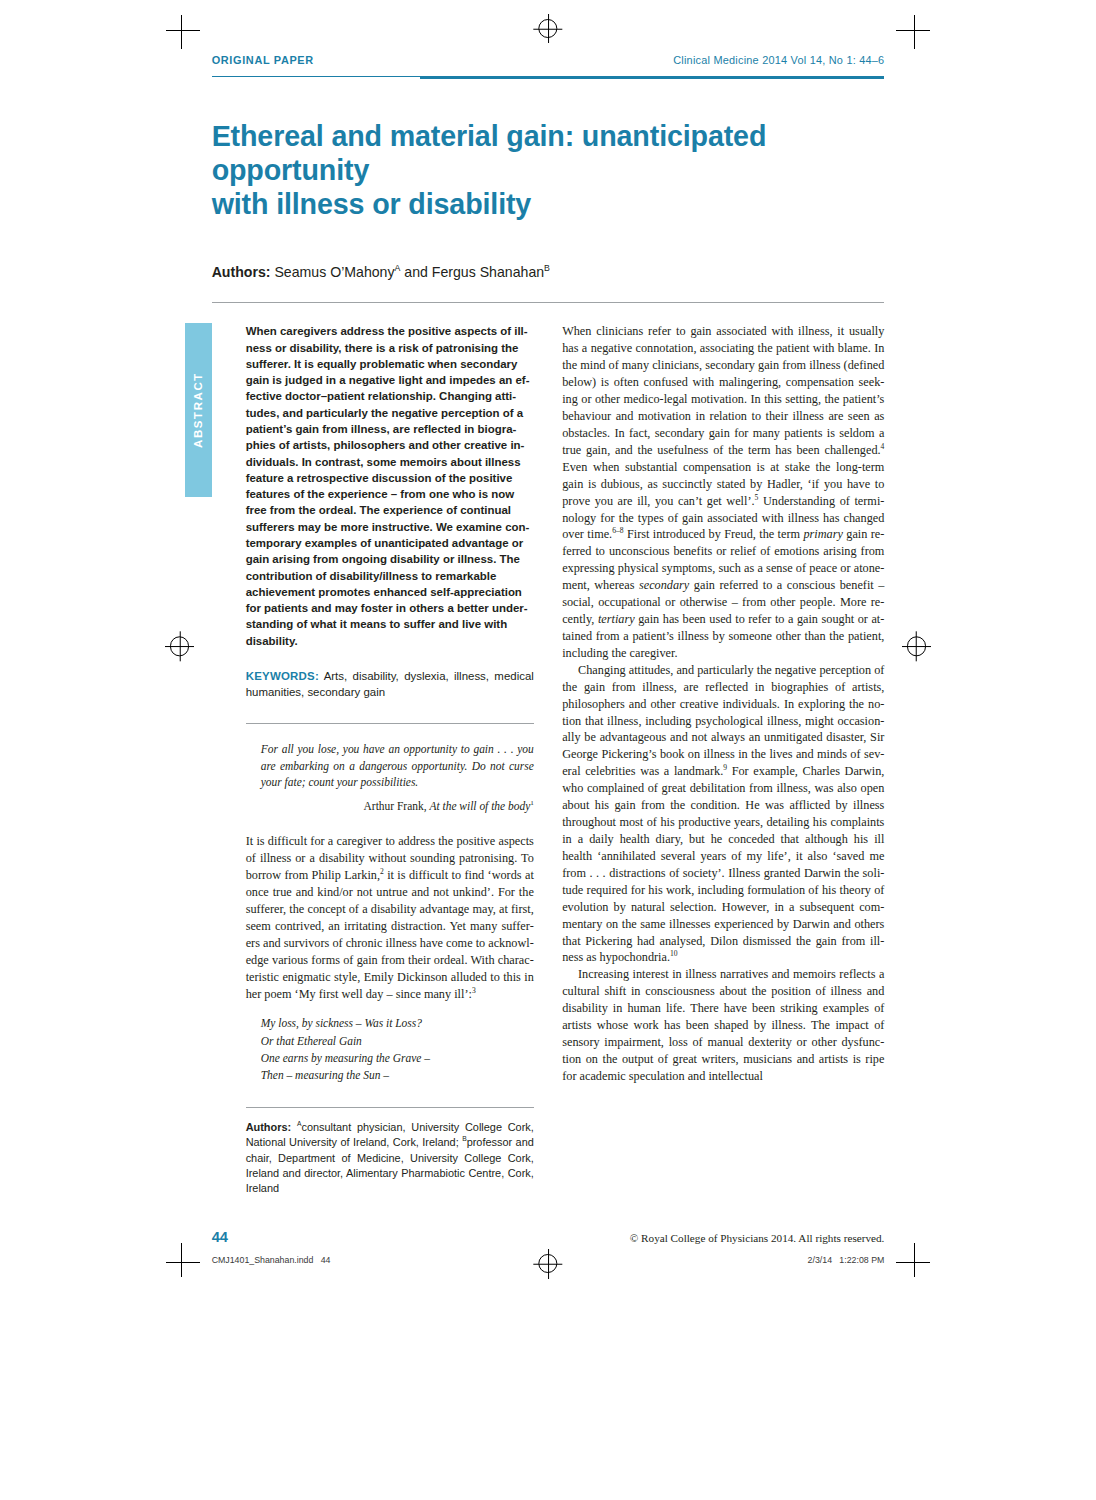Original paper
Clinical Medicine 2014 Vol 14, No 1: 44–6
Ethereal and material gain: unanticipated opportunity
with illness or disability
Authors: Seamus O’MahonyA and Fergus ShanahanB
ABSTRACT
When caregivers address the positive aspects of illness or disability, there is a risk of patronising the sufferer. It is equally problematic when secondary gain is judged in a negative light and impedes an effective doctor–patient relationship. Changing attitudes, and particularly the negative perception of a patient’s gain from illness, are reflected in biographies of artists, philosophers and other creative individuals. In contrast, some memoirs about illness feature a retrospective discussion of the positive features of the experience – from one who is now free from the ordeal. The experience of continual sufferers may be more instructive. We examine contemporary examples of unanticipated advantage or gain arising from ongoing disability or illness. The contribution of disability/illness to remarkable achievement promotes enhanced self-appreciation for patients and may foster in others a better understanding of what it means to suffer and live with disability.
KEYWORDS: Arts, disability, dyslexia, illness, medical humanities, secondary gain
For all you lose, you have an opportunity to gain . . . you are embarking on a dangerous opportunity. Do not curse your fate; count your possibilities.
Arthur Frank, At the will of the body1
It is difficult for a caregiver to address the positive aspects of illness or a disability without sounding patronising. To borrow from Philip Larkin,2 it is difficult to find ‘words at once true and kind/or not untrue and not unkind’. For the sufferer, the concept of a disability advantage may, at first, seem contrived, an irritating distraction. Yet many sufferers and survivors of chronic illness have come to acknowledge various forms of gain from their ordeal. With characteristic enigmatic style, Emily Dickinson alluded to this in her poem ‘My first well day – since many ill’:3
My loss, by sickness – Was it Loss?
Or that Ethereal Gain
One earns by measuring the Grave –
Then – measuring the Sun –
Authors: Aconsultant physician, University College Cork, National University of Ireland, Cork, Ireland; Bprofessor and chair, Department of Medicine, University College Cork, Ireland and director, Alimentary Pharmabiotic Centre, Cork, Ireland
When clinicians refer to gain associated with illness, it usually has a negative connotation, associating the patient with blame. In the mind of many clinicians, secondary gain from illness (defined below) is often confused with malingering, compensation seeking or other medico-legal motivation. In this setting, the patient’s behaviour and motivation in relation to their illness are seen as obstacles. In fact, secondary gain for many patients is seldom a true gain, and the usefulness of the term has been challenged.4 Even when substantial compensation is at stake the long-term gain is dubious, as succinctly stated by Hadler, ‘if you have to prove you are ill, you can’t get well’.5 Understanding of terminology for the types of gain associated with illness has changed over time.6–8 First introduced by Freud, the term primary gain referred to unconscious benefits or relief of emotions arising from expressing physical symptoms, such as a sense of peace or atonement, whereas secondary gain referred to a conscious benefit – social, occupational or otherwise – from other people. More recently, tertiary gain has been used to refer to a gain sought or attained from a patient’s illness by someone other than the patient, including the caregiver.
Changing attitudes, and particularly the negative perception of the gain from illness, are reflected in biographies of artists, philosophers and other creative individuals. In exploring the notion that illness, including psychological illness, might occasionally be advantageous and not always an unmitigated disaster, Sir George Pickering’s book on illness in the lives and minds of several celebrities was a landmark.9 For example, Charles Darwin, who complained of great debilitation from illness, was also open about his gain from the condition. He was afflicted by illness throughout most of his productive years, detailing his complaints in a daily health diary, but he conceded that although his ill health ‘annihilated several years of my life’, it also ‘saved me from . . . distractions of society’. Illness granted Darwin the solitude required for his work, including formulation of his theory of evolution by natural selection. However, in a subsequent commentary on the same illnesses experienced by Darwin and others that Pickering had analysed, Dilon dismissed the gain from illness as hypochondria.10
Increasing interest in illness narratives and memoirs reflects a cultural shift in consciousness about the position of illness and disability in human life. There have been striking examples of artists whose work has been shaped by illness. The impact of sensory impairment, loss of manual dexterity or other dysfunction on the output of great writers, musicians and artists is ripe for academic speculation and intellectual
44
© Royal College of Physicians 2014. All rights reserved.
CMJ1401_Shanahan.indd 44
2/3/14 1:22:08 PM